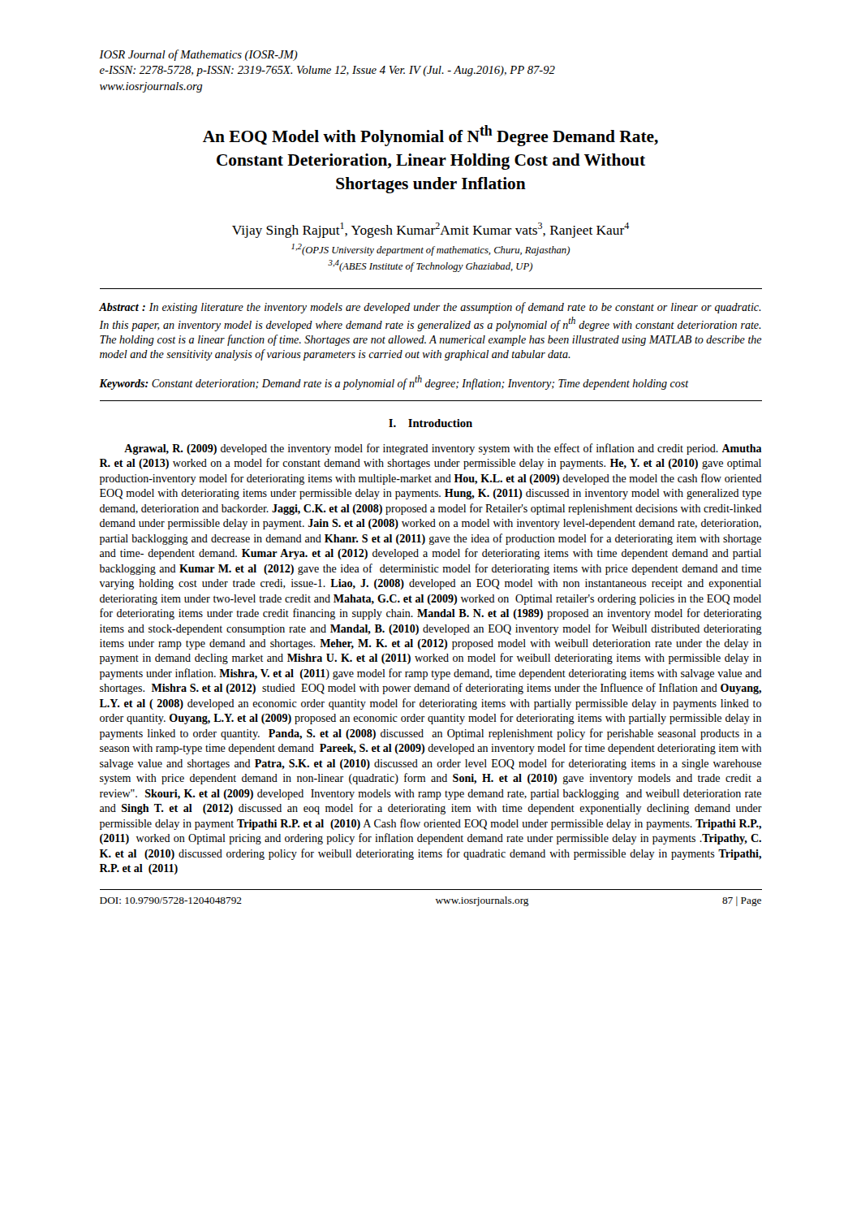IOSR Journal of Mathematics (IOSR-JM)
e-ISSN: 2278-5728, p-ISSN: 2319-765X. Volume 12, Issue 4 Ver. IV (Jul. - Aug.2016), PP 87-92
www.iosrjournals.org
An EOQ Model with Polynomial of Nth Degree Demand Rate,
Constant Deterioration, Linear Holding Cost and Without
Shortages under Inflation
Vijay Singh Rajput1, Yogesh Kumar2Amit Kumar vats3, Ranjeet Kaur4
1,2(OPJS University department of mathematics, Churu, Rajasthan)
3,4(ABES Institute of Technology Ghaziabad, UP)
Abstract : In existing literature the inventory models are developed under the assumption of demand rate to be constant or linear or quadratic. In this paper, an inventory model is developed where demand rate is generalized as a polynomial of nth degree with constant deterioration rate. The holding cost is a linear function of time. Shortages are not allowed. A numerical example has been illustrated using MATLAB to describe the model and the sensitivity analysis of various parameters is carried out with graphical and tabular data.
Keywords: Constant deterioration; Demand rate is a polynomial of nth degree; Inflation; Inventory; Time dependent holding cost
I. Introduction
Agrawal, R. (2009) developed the inventory model for integrated inventory system with the effect of inflation and credit period. Amutha R. et al (2013) worked on a model for constant demand with shortages under permissible delay in payments. He, Y. et al (2010) gave optimal production-inventory model for deteriorating items with multiple-market and Hou, K.L. et al (2009) developed the model the cash flow oriented EOQ model with deteriorating items under permissible delay in payments. Hung, K. (2011) discussed in inventory model with generalized type demand, deterioration and backorder. Jaggi, C.K. et al (2008) proposed a model for Retailer's optimal replenishment decisions with credit-linked demand under permissible delay in payment. Jain S. et al (2008) worked on a model with inventory level-dependent demand rate, deterioration, partial backlogging and decrease in demand and Khanr. S et al (2011) gave the idea of production model for a deteriorating item with shortage and time- dependent demand. Kumar Arya. et al (2012) developed a model for deteriorating items with time dependent demand and partial backlogging and Kumar M. et al (2012) gave the idea of deterministic model for deteriorating items with price dependent demand and time varying holding cost under trade credi, issue-1. Liao, J. (2008) developed an EOQ model with non instantaneous receipt and exponential deteriorating item under two-level trade credit and Mahata, G.C. et al (2009) worked on Optimal retailer's ordering policies in the EOQ model for deteriorating items under trade credit financing in supply chain. Mandal B. N. et al (1989) proposed an inventory model for deteriorating items and stock-dependent consumption rate and Mandal, B. (2010) developed an EOQ inventory model for Weibull distributed deteriorating items under ramp type demand and shortages. Meher, M. K. et al (2012) proposed model with weibull deterioration rate under the delay in payment in demand decling market and Mishra U. K. et al (2011) worked on model for weibull deteriorating items with permissible delay in payments under inflation. Mishra, V. et al (2011) gave model for ramp type demand, time dependent deteriorating items with salvage value and shortages. Mishra S. et al (2012) studied EOQ model with power demand of deteriorating items under the Influence of Inflation and Ouyang, L.Y. et al ( 2008) developed an economic order quantity model for deteriorating items with partially permissible delay in payments linked to order quantity. Ouyang, L.Y. et al (2009) proposed an economic order quantity model for deteriorating items with partially permissible delay in payments linked to order quantity. Panda, S. et al (2008) discussed an Optimal replenishment policy for perishable seasonal products in a season with ramp-type time dependent demand Pareek, S. et al (2009) developed an inventory model for time dependent deteriorating item with salvage value and shortages and Patra, S.K. et al (2010) discussed an order level EOQ model for deteriorating items in a single warehouse system with price dependent demand in non-linear (quadratic) form and Soni, H. et al (2010) gave inventory models and trade credit a review". Skouri, K. et al (2009) developed Inventory models with ramp type demand rate, partial backlogging and weibull deterioration rate and Singh T. et al (2012) discussed an eoq model for a deteriorating item with time dependent exponentially declining demand under permissible delay in payment Tripathi R.P. et al (2010) A Cash flow oriented EOQ model under permissible delay in payments. Tripathi R.P., (2011) worked on Optimal pricing and ordering policy for inflation dependent demand rate under permissible delay in payments .Tripathy, C. K. et al (2010) discussed ordering policy for weibull deteriorating items for quadratic demand with permissible delay in payments Tripathi, R.P. et al (2011)
DOI: 10.9790/5728-1204048792 www.iosrjournals.org 87 | Page